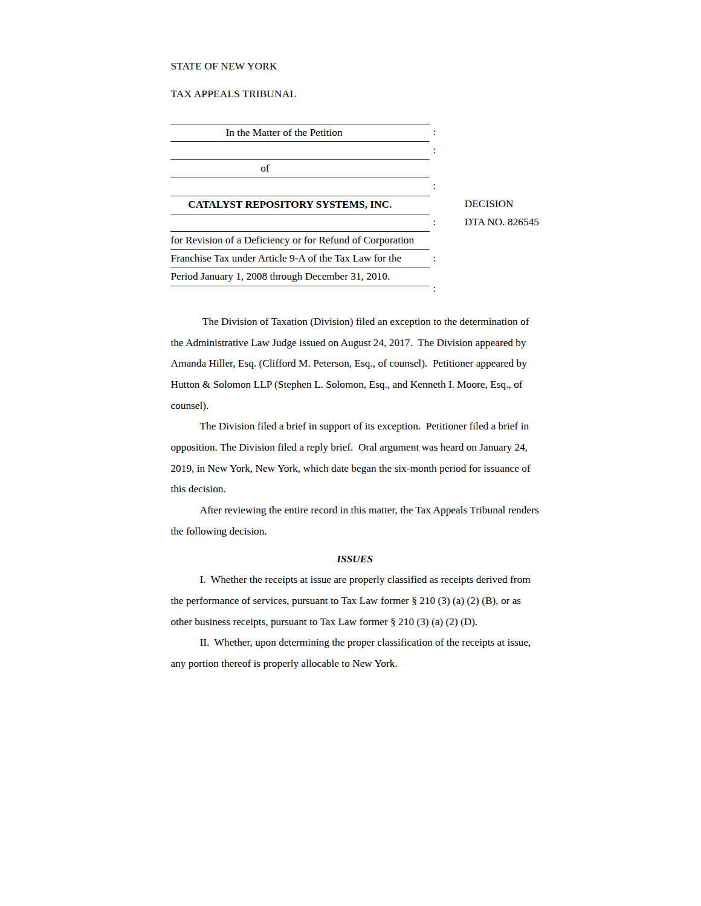STATE OF NEW YORK
TAX APPEALS TRIBUNAL
| In the Matter of the Petition | : | |
| | : | |
| of | | |
| | : | |
| CATALYST REPOSITORY SYSTEMS, INC. | | DECISION |
| | : | DTA NO. 826545 |
| for Revision of a Deficiency or for Refund of Corporation | | |
| Franchise Tax under Article 9-A of the Tax Law for the | : | |
| Period January 1, 2008 through December 31, 2010. | | |
| | : | |
The Division of Taxation (Division) filed an exception to the determination of the Administrative Law Judge issued on August 24, 2017. The Division appeared by Amanda Hiller, Esq. (Clifford M. Peterson, Esq., of counsel). Petitioner appeared by Hutton & Solomon LLP (Stephen L. Solomon, Esq., and Kenneth I. Moore, Esq., of counsel).
The Division filed a brief in support of its exception. Petitioner filed a brief in opposition. The Division filed a reply brief. Oral argument was heard on January 24, 2019, in New York, New York, which date began the six-month period for issuance of this decision.
After reviewing the entire record in this matter, the Tax Appeals Tribunal renders the following decision.
ISSUES
I. Whether the receipts at issue are properly classified as receipts derived from the performance of services, pursuant to Tax Law former § 210 (3) (a) (2) (B), or as other business receipts, pursuant to Tax Law former § 210 (3) (a) (2) (D).
II. Whether, upon determining the proper classification of the receipts at issue, any portion thereof is properly allocable to New York.